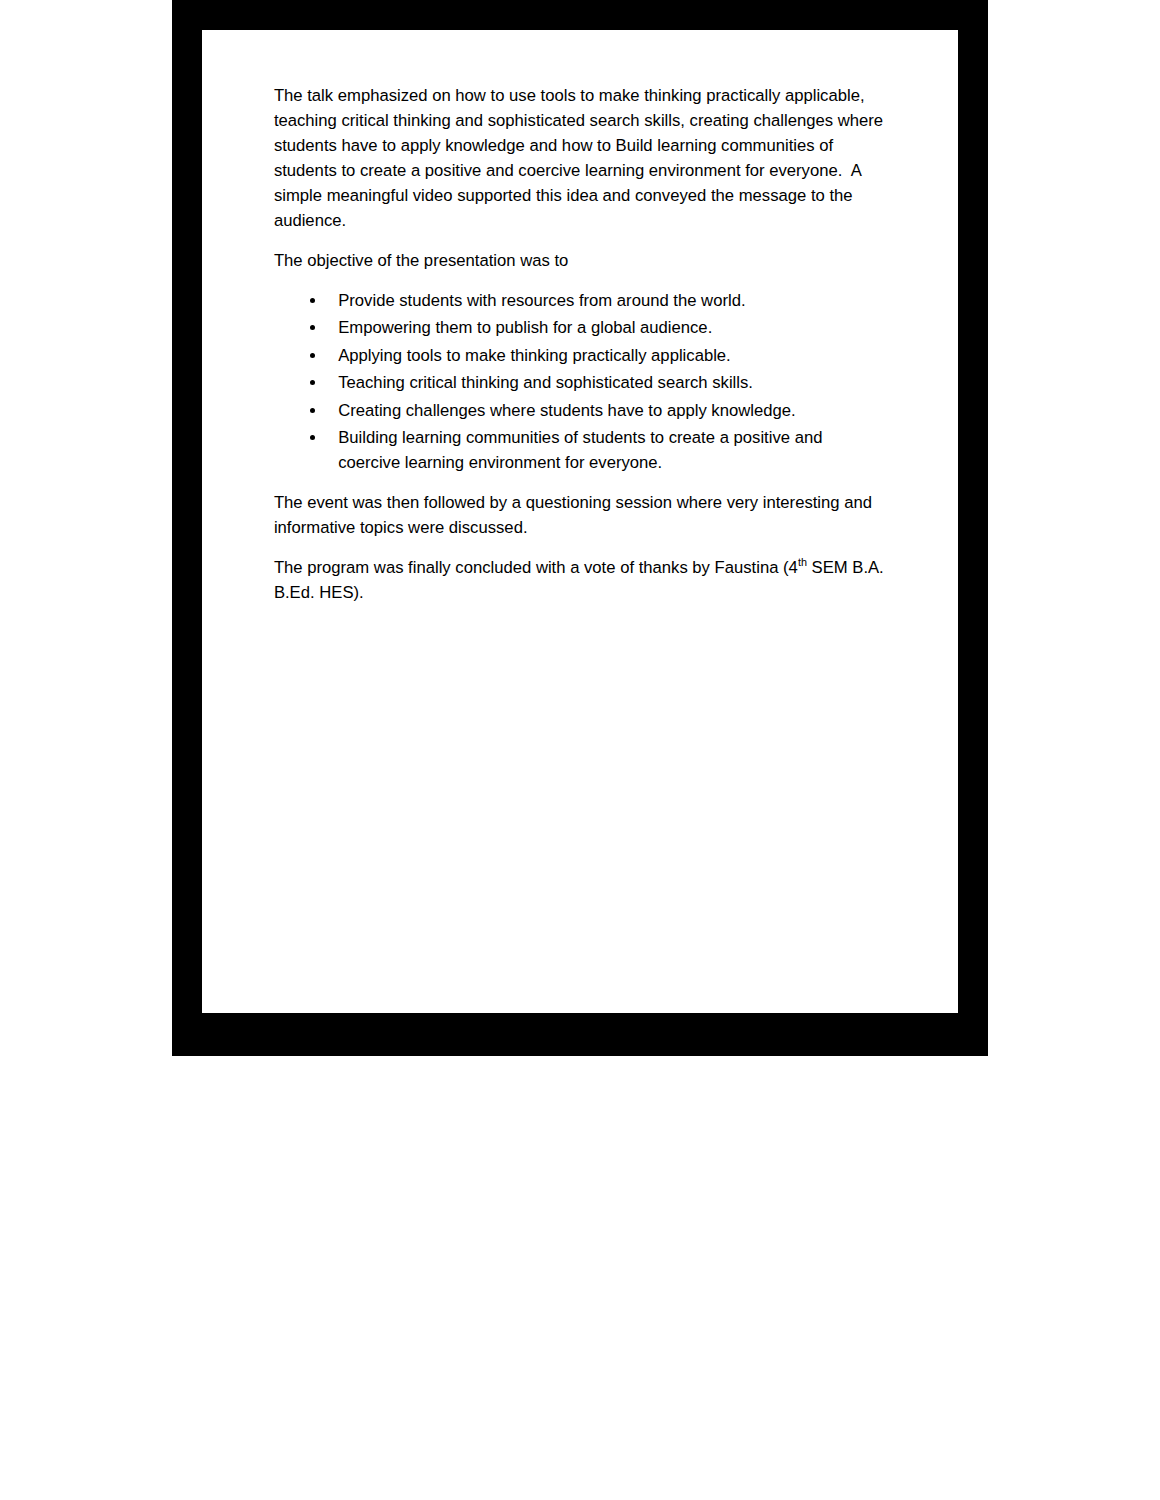The talk emphasized on how to use tools to make thinking practically applicable, teaching critical thinking and sophisticated search skills, creating challenges where students have to apply knowledge and how to Build learning communities of students to create a positive and coercive learning environment for everyone. A simple meaningful video supported this idea and conveyed the message to the audience.
The objective of the presentation was to
Provide students with resources from around the world.
Empowering them to publish for a global audience.
Applying tools to make thinking practically applicable.
Teaching critical thinking and sophisticated search skills.
Creating challenges where students have to apply knowledge.
Building learning communities of students to create a positive and coercive learning environment for everyone.
The event was then followed by a questioning session where very interesting and informative topics were discussed.
The program was finally concluded with a vote of thanks by Faustina (4th SEM B.A. B.Ed. HES).